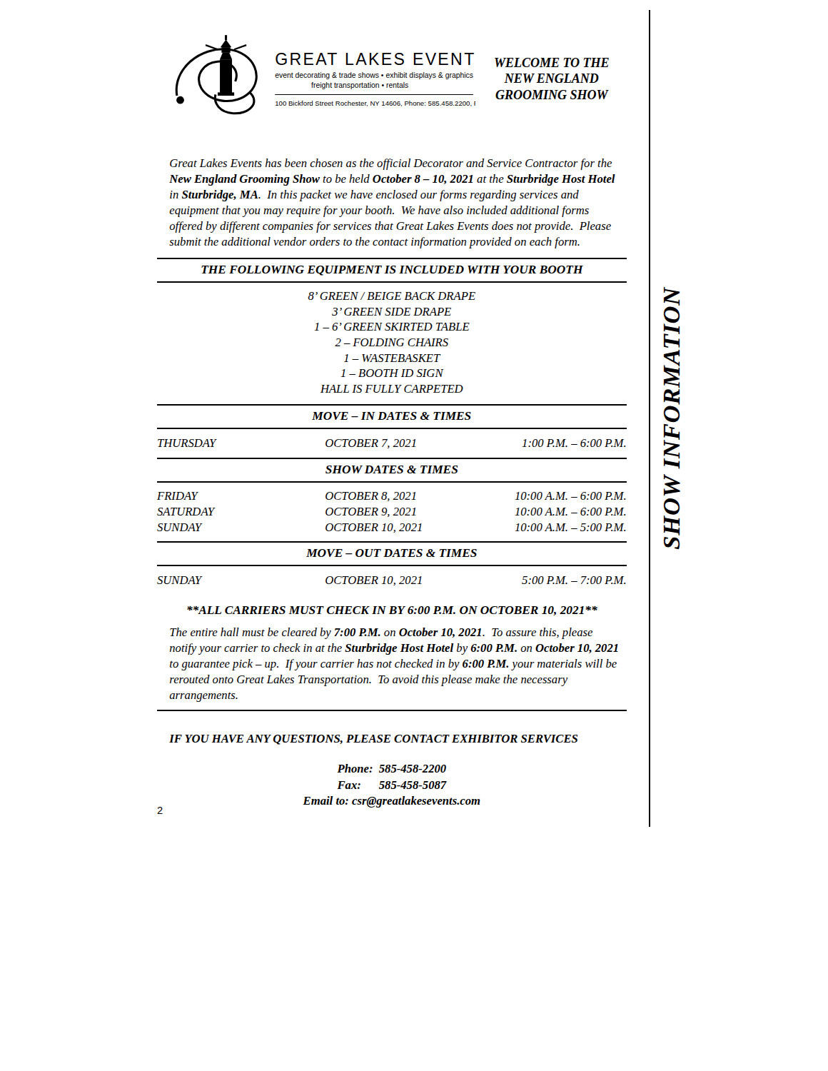SHOW INFORMATION
GREAT LAKES EVENTS event decorating & trade shows • exhibit displays & graphics freight transportation • rentals 100 Bickford Street Rochester, NY 14606, Phone: 585.458.2200, Fax: 585.458.5067, www.greatlakesevents.com
WELCOME TO THE
NEW ENGLAND
GROOMING SHOW
Great Lakes Events has been chosen as the official Decorator and Service Contractor for the New England Grooming Show to be held October 8 – 10, 2021 at the Sturbridge Host Hotel in Sturbridge, MA. In this packet we have enclosed our forms regarding services and equipment that you may require for your booth. We have also included additional forms offered by different companies for services that Great Lakes Events does not provide. Please submit the additional vendor orders to the contact information provided on each form.
THE FOLLOWING EQUIPMENT IS INCLUDED WITH YOUR BOOTH
8’ GREEN / BEIGE BACK DRAPE
3’ GREEN SIDE DRAPE
1 – 6’ GREEN SKIRTED TABLE
2 – FOLDING CHAIRS
1 – WASTEBASKET
1 – BOOTH ID SIGN
HALL IS FULLY CARPETED
MOVE – IN DATES & TIMES
| THURSDAY | OCTOBER 7, 2021 | 1:00 P.M. – 6:00 P.M. |
SHOW DATES & TIMES
| FRIDAY | OCTOBER 8, 2021 | 10:00 A.M. – 6:00 P.M. |
| SATURDAY | OCTOBER 9, 2021 | 10:00 A.M. – 6:00 P.M. |
| SUNDAY | OCTOBER 10, 2021 | 10:00 A.M. – 5:00 P.M. |
MOVE – OUT DATES & TIMES
| SUNDAY | OCTOBER 10, 2021 | 5:00 P.M. – 7:00 P.M. |
**ALL CARRIERS MUST CHECK IN BY 6:00 P.M. ON OCTOBER 10, 2021**
The entire hall must be cleared by 7:00 P.M. on October 10, 2021. To assure this, please notify your carrier to check in at the Sturbridge Host Hotel by 6:00 P.M. on October 10, 2021 to guarantee pick – up. If your carrier has not checked in by 6:00 P.M. your materials will be rerouted onto Great Lakes Transportation. To avoid this please make the necessary arrangements.
IF YOU HAVE ANY QUESTIONS, PLEASE CONTACT EXHIBITOR SERVICES
Phone: 585-458-2200
Fax: 585-458-5087
Email to: csr@greatlakesevents.com
2